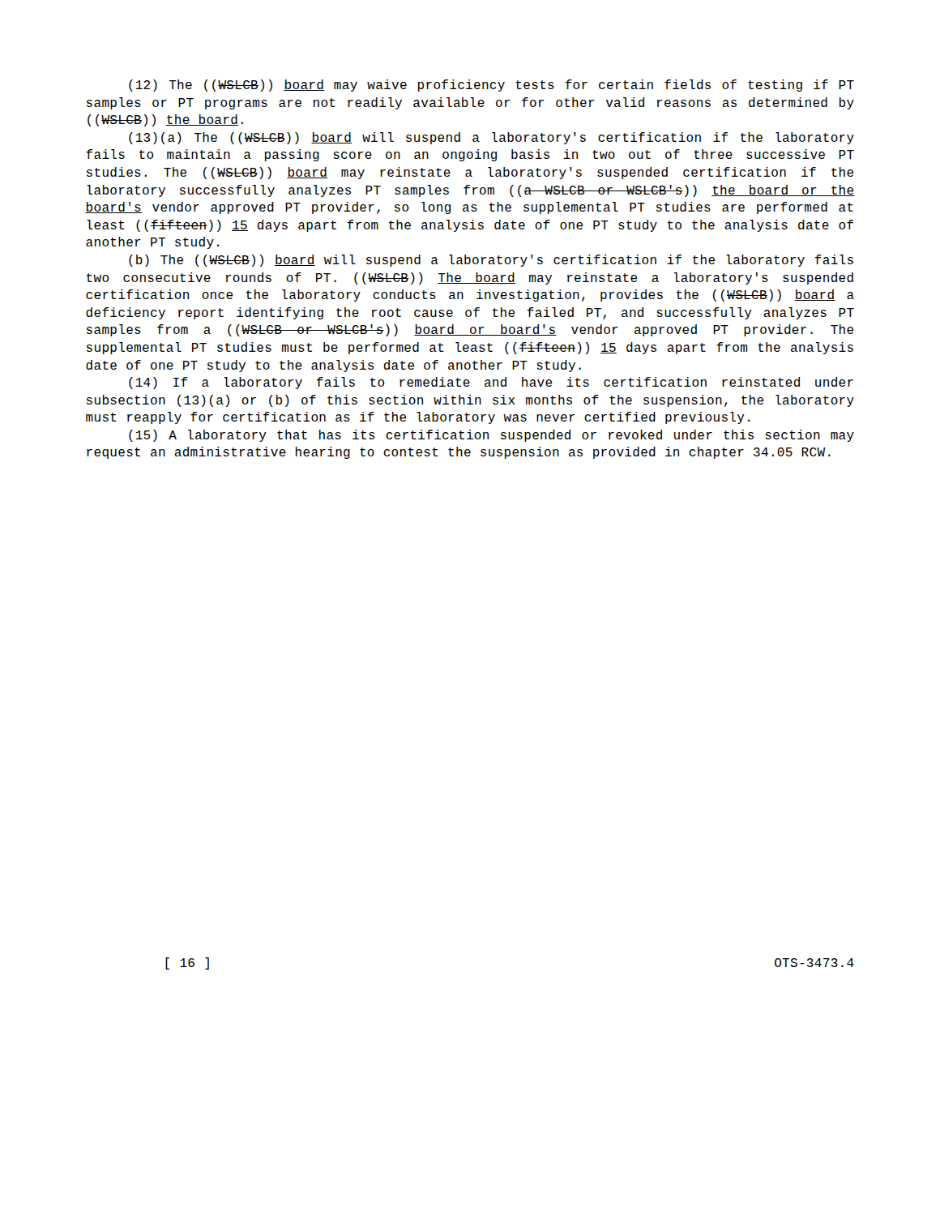(12) The ((WSLCB)) board may waive proficiency tests for certain fields of testing if PT samples or PT programs are not readily available or for other valid reasons as determined by ((WSLCB)) the board.
(13)(a) The ((WSLCB)) board will suspend a laboratory's certification if the laboratory fails to maintain a passing score on an ongoing basis in two out of three successive PT studies. The ((WSLCB)) board may reinstate a laboratory's suspended certification if the laboratory successfully analyzes PT samples from ((a WSLCB or WSLCB's)) the board or the board's vendor approved PT provider, so long as the supplemental PT studies are performed at least ((fifteen)) 15 days apart from the analysis date of one PT study to the analysis date of another PT study.
(b) The ((WSLCB)) board will suspend a laboratory's certification if the laboratory fails two consecutive rounds of PT. ((WSLCB)) The board may reinstate a laboratory's suspended certification once the laboratory conducts an investigation, provides the ((WSLCB)) board a deficiency report identifying the root cause of the failed PT, and successfully analyzes PT samples from a ((WSLCB or WSLCB's)) board or board's vendor approved PT provider. The supplemental PT studies must be performed at least ((fifteen)) 15 days apart from the analysis date of one PT study to the analysis date of another PT study.
(14) If a laboratory fails to remediate and have its certification reinstated under subsection (13)(a) or (b) of this section within six months of the suspension, the laboratory must reapply for certification as if the laboratory was never certified previously.
(15) A laboratory that has its certification suspended or revoked under this section may request an administrative hearing to contest the suspension as provided in chapter 34.05 RCW.
[ 16 ] OTS-3473.4